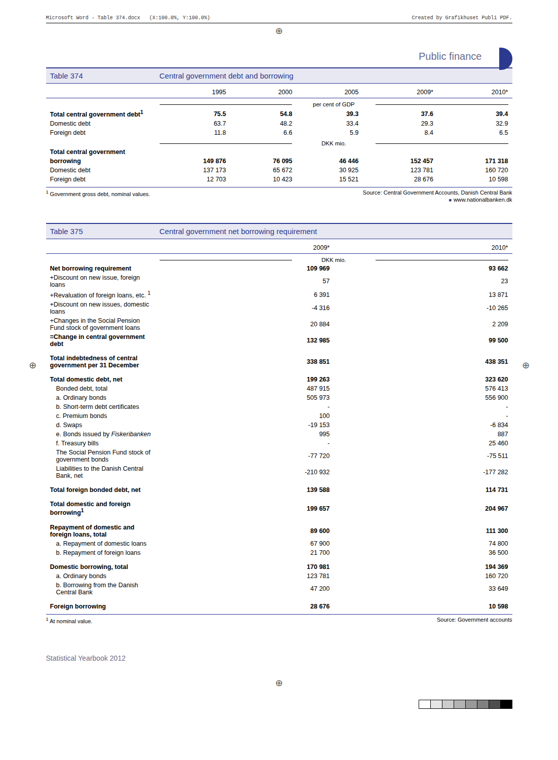Microsoft Word - Table 374.docx (X:100.0%, Y:100.0%) Created by Grafikhuset Publi PDF.
⊕
Public finance
| Table 374 | Central government debt and borrowing |
| | 1995 | 2000 | 2005 | 2009* | 2010* |
| | per cent of GDP |
| Total central government debt 1 | 75.5 | 54.8 | 39.3 | 37.6 | 39.4 |
| Domestic debt | 63.7 | 48.2 | 33.4 | 29.3 | 32.9 |
| Foreign debt | 11.8 | 6.6 | 5.9 | 8.4 | 6.5 |
| | DKK mio. |
| Total central government | | | | | |
| borrowing | 149 876 | 76 095 | 46 446 | 152 457 | 171 318 |
| Domestic debt | 137 173 | 65 672 | 30 925 | 123 781 | 160 720 |
| Foreign debt | 12 703 | 10 423 | 15 521 | 28 676 | 10 598 |
1 Government gross debt, nominal values.
Source: Central Government Accounts, Danish Central Bank www.nationalbanken.dk
| Table 375 | Central government net borrowing requirement |
| | 2009* | 2010* |
| | DKK mio. |
| Net borrowing requirement | 109 969 | 93 662 |
| +Discount on new issue, foreign loans | 57 | 23 |
| +Revaluation of foreign loans, etc. 1 | 6 391 | 13 871 |
| +Discount on new issues, domestic loans | -4 316 | -10 265 |
| +Changes in the Social Pension Fund stock of government loans | 20 884 | 2 209 |
| =Change in central government debt | 132 985 | 99 500 |
| Total indebtedness of central government per 31 December | 338 851 | 438 351 |
| Total domestic debt, net | 199 263 | 323 620 |
| Bonded debt, total | 487 915 | 576 413 |
| a. Ordinary bonds | 505 973 | 556 900 |
| b. Short-term debt certificates | - | - |
| c. Premium bonds | 100 | - |
| d. Swaps | -19 153 | -6 834 |
| e. Bonds issued by Fiskeribanken | 995 | 887 |
| f. Treasury bills | - | 25 460 |
| The Social Pension Fund stock of government bonds | -77 720 | -75 511 |
| Liabilities to the Danish Central Bank, net | -210 932 | -177 282 |
| Total foreign bonded debt, net | 139 588 | 114 731 |
| Total domestic and foreign borrowing 1 | 199 657 | 204 967 |
| Repayment of domestic and foreign loans, total | 89 600 | 111 300 |
| a. Repayment of domestic loans | 67 900 | 74 800 |
| b. Repayment of foreign loans | 21 700 | 36 500 |
| Domestic borrowing, total | 170 981 | 194 369 |
| a. Ordinary bonds | 123 781 | 160 720 |
| b. Borrowing from the Danish Central Bank | 47 200 | 33 649 |
| Foreign borrowing | 28 676 | 10 598 |
1 At nominal value.
Source: Government accounts
Statistical Yearbook 2012
⊕
⊕
⊕